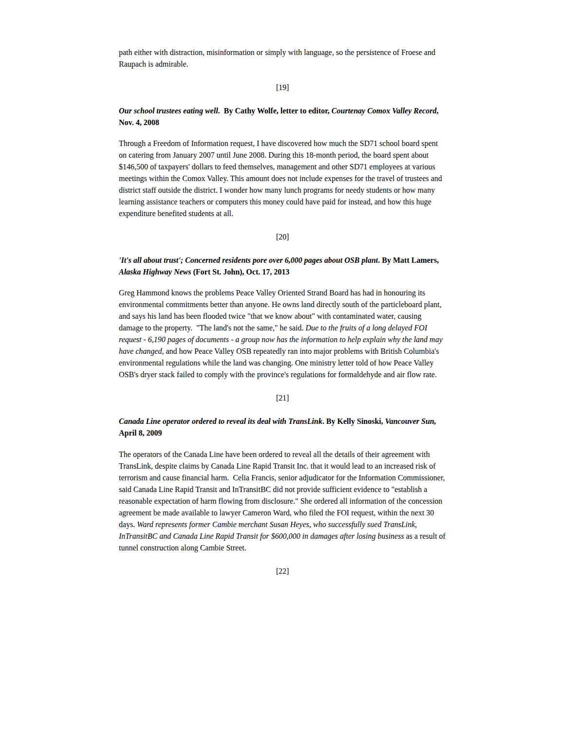path either with distraction, misinformation or simply with language, so the persistence of Froese and Raupach is admirable.
[19]
Our school trustees eating well. By Cathy Wolfe, letter to editor, Courtenay Comox Valley Record, Nov. 4, 2008
Through a Freedom of Information request, I have discovered how much the SD71 school board spent on catering from January 2007 until June 2008. During this 18-month period, the board spent about $146,500 of taxpayers' dollars to feed themselves, management and other SD71 employees at various meetings within the Comox Valley. This amount does not include expenses for the travel of trustees and district staff outside the district. I wonder how many lunch programs for needy students or how many learning assistance teachers or computers this money could have paid for instead, and how this huge expenditure benefited students at all.
[20]
'It's all about trust'; Concerned residents pore over 6,000 pages about OSB plant. By Matt Lamers, Alaska Highway News (Fort St. John), Oct. 17, 2013
Greg Hammond knows the problems Peace Valley Oriented Strand Board has had in honouring its environmental commitments better than anyone. He owns land directly south of the particleboard plant, and says his land has been flooded twice "that we know about" with contaminated water, causing damage to the property. "The land's not the same," he said. Due to the fruits of a long delayed FOI request - 6,190 pages of documents - a group now has the information to help explain why the land may have changed, and how Peace Valley OSB repeatedly ran into major problems with British Columbia's environmental regulations while the land was changing. One ministry letter told of how Peace Valley OSB's dryer stack failed to comply with the province's regulations for formaldehyde and air flow rate.
[21]
Canada Line operator ordered to reveal its deal with TransLink. By Kelly Sinoski, Vancouver Sun, April 8, 2009
The operators of the Canada Line have been ordered to reveal all the details of their agreement with TransLink, despite claims by Canada Line Rapid Transit Inc. that it would lead to an increased risk of terrorism and cause financial harm. Celia Francis, senior adjudicator for the Information Commissioner, said Canada Line Rapid Transit and InTransitBC did not provide sufficient evidence to "establish a reasonable expectation of harm flowing from disclosure." She ordered all information of the concession agreement be made available to lawyer Cameron Ward, who filed the FOI request, within the next 30 days. Ward represents former Cambie merchant Susan Heyes, who successfully sued TransLink, InTransitBC and Canada Line Rapid Transit for $600,000 in damages after losing business as a result of tunnel construction along Cambie Street.
[22]